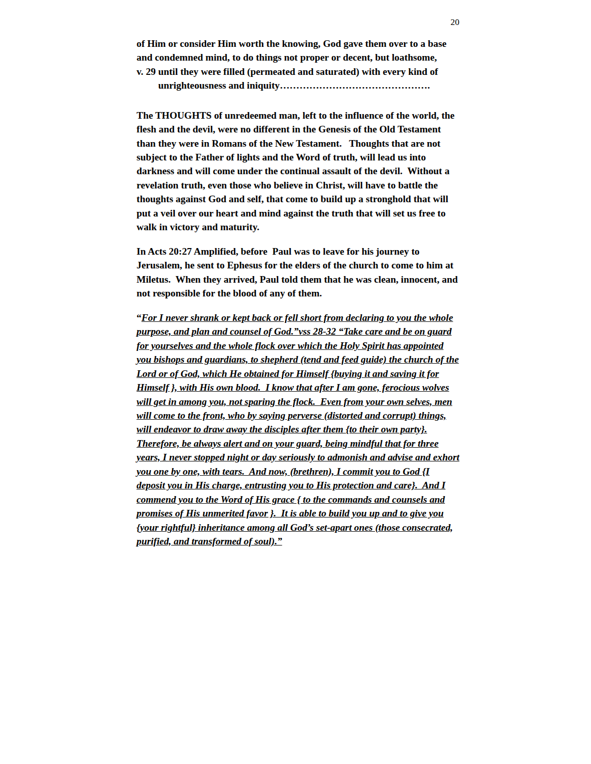20
of Him or consider Him worth the knowing, God gave them over to a base and condemned mind, to do things not proper or decent, but loathsome,
v. 29 until they were filled (permeated and saturated) with every kind of unrighteousness and iniquity……………………………………….
The THOUGHTS of unredeemed man, left to the influence of the world, the flesh and the devil, were no different in the Genesis of the Old Testament than they were in Romans of the New Testament. Thoughts that are not subject to the Father of lights and the Word of truth, will lead us into darkness and will come under the continual assault of the devil. Without a revelation truth, even those who believe in Christ, will have to battle the thoughts against God and self, that come to build up a stronghold that will put a veil over our heart and mind against the truth that will set us free to walk in victory and maturity.
In Acts 20:27 Amplified, before Paul was to leave for his journey to Jerusalem, he sent to Ephesus for the elders of the church to come to him at Miletus. When they arrived, Paul told them that he was clean, innocent, and not responsible for the blood of any of them.
“For I never shrank or kept back or fell short from declaring to you the whole purpose, and plan and counsel of God.”vss 28-32 “Take care and be on guard for yourselves and the whole flock over which the Holy Spirit has appointed you bishops and guardians, to shepherd (tend and feed guide) the church of the Lord or of God, which He obtained for Himself {buying it and saving it for Himself }, with His own blood. I know that after I am gone, ferocious wolves will get in among you, not sparing the flock. Even from your own selves, men will come to the front, who by saying perverse (distorted and corrupt) things, will endeavor to draw away the disciples after them {to their own party}. Therefore, be always alert and on your guard, being mindful that for three years, I never stopped night or day seriously to admonish and advise and exhort you one by one, with tears. And now, (brethren), I commit you to God {I deposit you in His charge, entrusting you to His protection and care}. And I commend you to the Word of His grace { to the commands and counsels and promises of His unmerited favor }. It is able to build you up and to give you {your rightful} inheritance among all God’s set-apart ones (those consecrated, purified, and transformed of soul).”